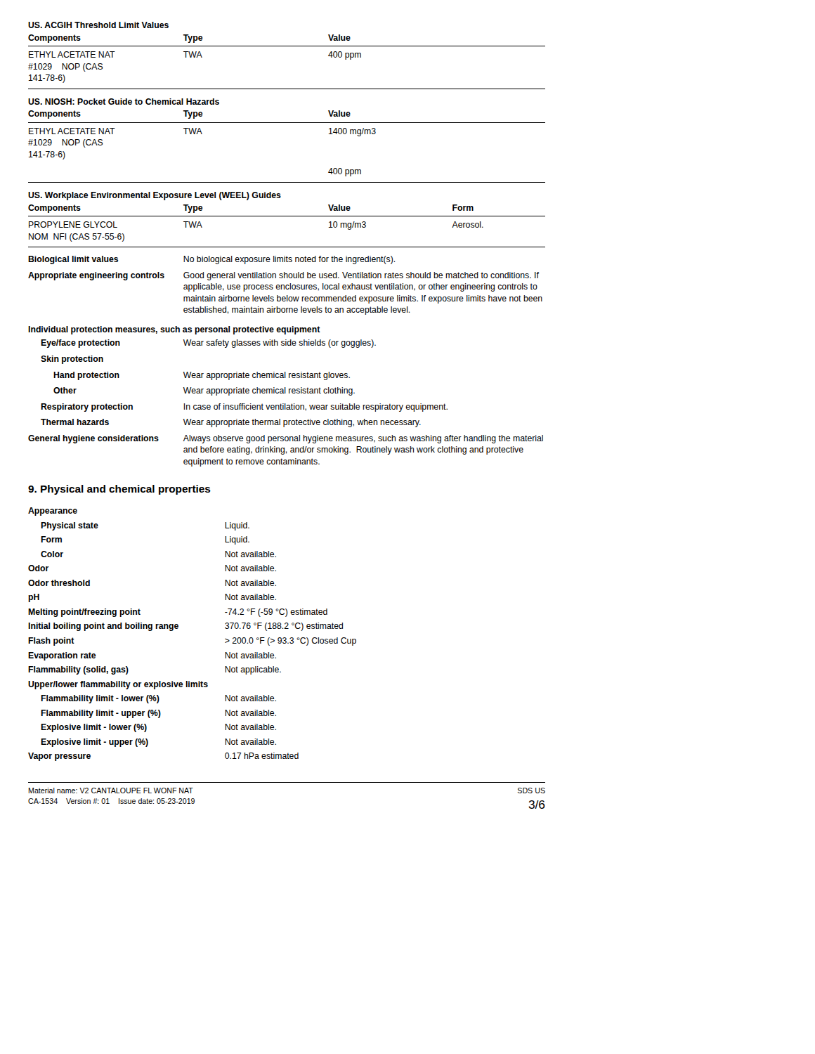US. ACGIH Threshold Limit Values
| Components | Type | Value | |
| --- | --- | --- | --- |
| ETHYL ACETATE NAT #1029 NOP (CAS 141-78-6) | TWA | 400 ppm | |
US. NIOSH: Pocket Guide to Chemical Hazards
| Components | Type | Value | |
| --- | --- | --- | --- |
| ETHYL ACETATE NAT #1029 NOP (CAS 141-78-6) | TWA | 1400 mg/m3 | |
| | | 400 ppm | |
US. Workplace Environmental Exposure Level (WEEL) Guides
| Components | Type | Value | Form |
| --- | --- | --- | --- |
| PROPYLENE GLYCOL NOM NFI (CAS 57-55-6) | TWA | 10 mg/m3 | Aerosol. |
| Biological limit values | No biological exposure limits noted for the ingredient(s). |
| Appropriate engineering controls | Good general ventilation should be used. Ventilation rates should be matched to conditions. If applicable, use process enclosures, local exhaust ventilation, or other engineering controls to maintain airborne levels below recommended exposure limits. If exposure limits have not been established, maintain airborne levels to an acceptable level. |
Individual protection measures, such as personal protective equipment
| Eye/face protection | Wear safety glasses with side shields (or goggles). |
| Skin protection | |
| Hand protection | Wear appropriate chemical resistant gloves. |
| Other | Wear appropriate chemical resistant clothing. |
| Respiratory protection | In case of insufficient ventilation, wear suitable respiratory equipment. |
| Thermal hazards | Wear appropriate thermal protective clothing, when necessary. |
| General hygiene considerations | Always observe good personal hygiene measures, such as washing after handling the material and before eating, drinking, and/or smoking. Routinely wash work clothing and protective equipment to remove contaminants. |
9. Physical and chemical properties
| Appearance | |
| Physical state | Liquid. |
| Form | Liquid. |
| Color | Not available. |
| Odor | Not available. |
| Odor threshold | Not available. |
| pH | Not available. |
| Melting point/freezing point | -74.2 °F (-59 °C) estimated |
| Initial boiling point and boiling range | 370.76 °F (188.2 °C) estimated |
| Flash point | > 200.0 °F (> 93.3 °C) Closed Cup |
| Evaporation rate | Not available. |
| Flammability (solid, gas) | Not applicable. |
| Upper/lower flammability or explosive limits | |
| Flammability limit - lower (%) | Not available. |
| Flammability limit - upper (%) | Not available. |
| Explosive limit - lower (%) | Not available. |
| Explosive limit - upper (%) | Not available. |
| Vapor pressure | 0.17 hPa estimated |
Material name: V2 CANTALOUPE FL WONF NAT
CA-1534 Version #: 01 Issue date: 05-23-2019
SDS US
3/6